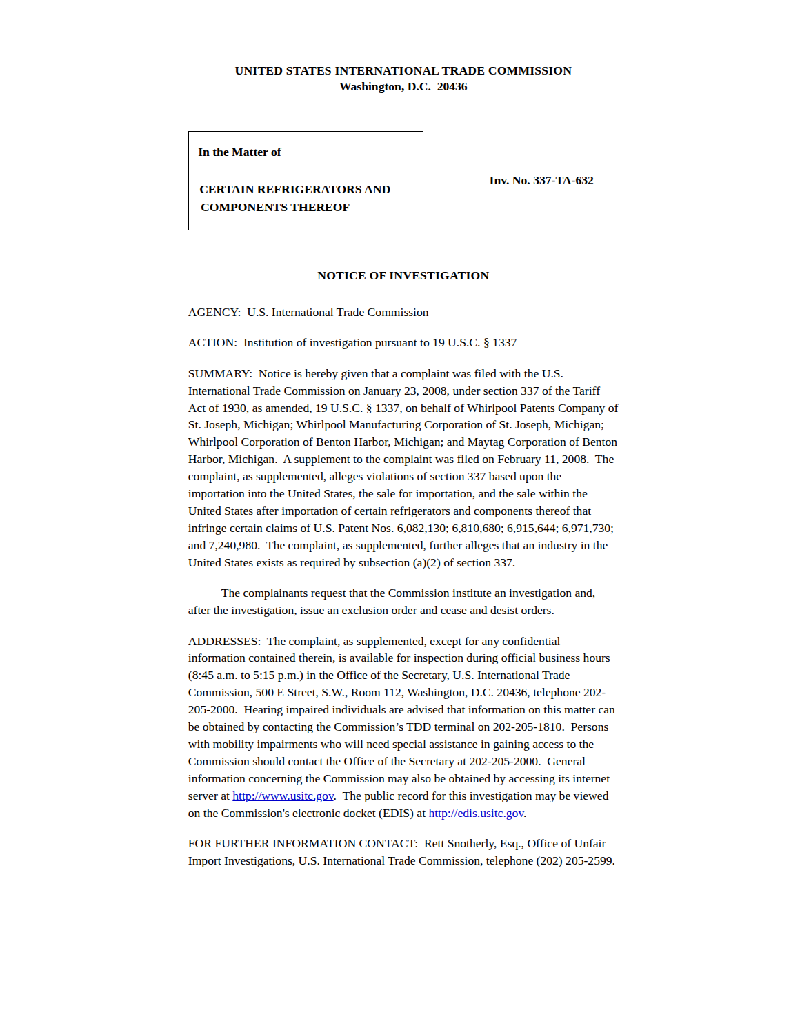UNITED STATES INTERNATIONAL TRADE COMMISSION
Washington, D.C. 20436
In the Matter of
CERTAIN REFRIGERATORS ANDCOMPONENTS THEREOF
Inv. No. 337-TA-632
NOTICE OF INVESTIGATION
AGENCY: U.S. International Trade Commission
ACTION: Institution of investigation pursuant to 19 U.S.C. § 1337
SUMMARY: Notice is hereby given that a complaint was filed with the U.S. International Trade Commission on January 23, 2008, under section 337 of the Tariff Act of 1930, as amended, 19 U.S.C. § 1337, on behalf of Whirlpool Patents Company of St. Joseph, Michigan; Whirlpool Manufacturing Corporation of St. Joseph, Michigan; Whirlpool Corporation of Benton Harbor, Michigan; and Maytag Corporation of Benton Harbor, Michigan. A supplement to the complaint was filed on February 11, 2008. The complaint, as supplemented, alleges violations of section 337 based upon the importation into the United States, the sale for importation, and the sale within the United States after importation of certain refrigerators and components thereof that infringe certain claims of U.S. Patent Nos. 6,082,130; 6,810,680; 6,915,644; 6,971,730; and 7,240,980. The complaint, as supplemented, further alleges that an industry in the United States exists as required by subsection (a)(2) of section 337.
The complainants request that the Commission institute an investigation and, after the investigation, issue an exclusion order and cease and desist orders.
ADDRESSES: The complaint, as supplemented, except for any confidential information contained therein, is available for inspection during official business hours (8:45 a.m. to 5:15 p.m.) in the Office of the Secretary, U.S. International Trade Commission, 500 E Street, S.W., Room 112, Washington, D.C. 20436, telephone 202-205-2000. Hearing impaired individuals are advised that information on this matter can be obtained by contacting the Commission’s TDD terminal on 202-205-1810. Persons with mobility impairments who will need special assistance in gaining access to the Commission should contact the Office of the Secretary at 202-205-2000. General information concerning the Commission may also be obtained by accessing its internet server at http://www.usitc.gov. The public record for this investigation may be viewed on the Commission's electronic docket (EDIS) at http://edis.usitc.gov.
FOR FURTHER INFORMATION CONTACT: Rett Snotherly, Esq., Office of Unfair Import Investigations, U.S. International Trade Commission, telephone (202) 205-2599.